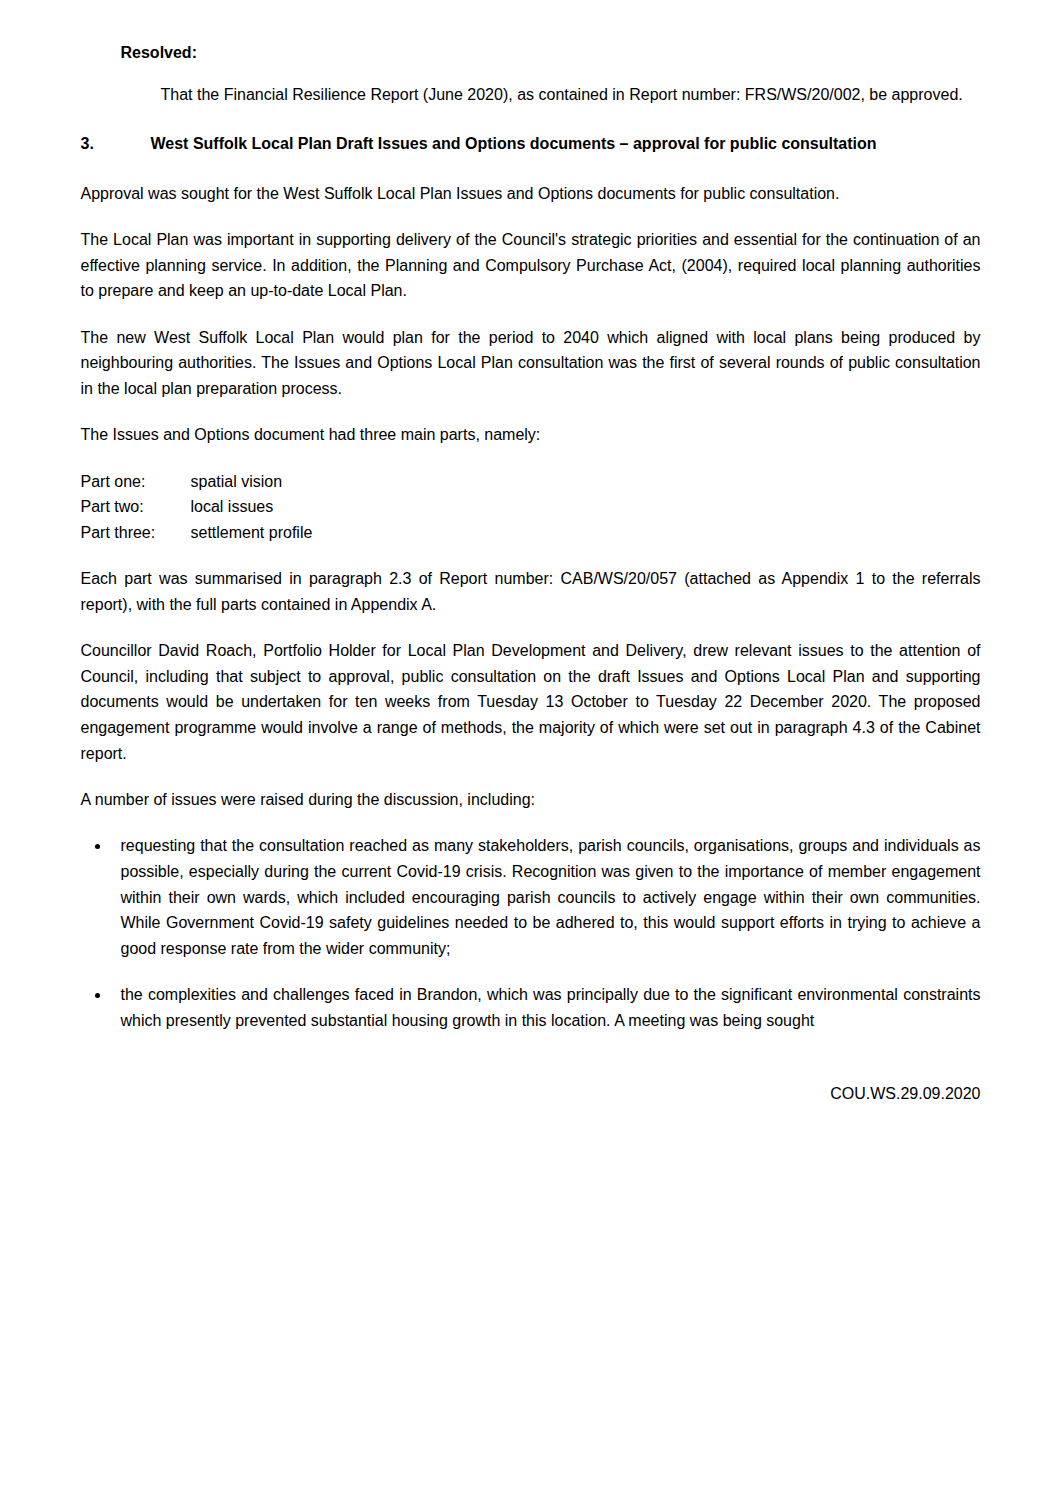Resolved:
That the Financial Resilience Report (June 2020), as contained in Report number: FRS/WS/20/002, be approved.
3.
West Suffolk Local Plan Draft Issues and Options documents – approval for public consultation
Approval was sought for the West Suffolk Local Plan Issues and Options documents for public consultation.
The Local Plan was important in supporting delivery of the Council's strategic priorities and essential for the continuation of an effective planning service. In addition, the Planning and Compulsory Purchase Act, (2004), required local planning authorities to prepare and keep an up-to-date Local Plan.
The new West Suffolk Local Plan would plan for the period to 2040 which aligned with local plans being produced by neighbouring authorities. The Issues and Options Local Plan consultation was the first of several rounds of public consultation in the local plan preparation process.
The Issues and Options document had three main parts, namely:
Part one: spatial vision
Part two: local issues
Part three: settlement profile
Each part was summarised in paragraph 2.3 of Report number: CAB/WS/20/057 (attached as Appendix 1 to the referrals report), with the full parts contained in Appendix A.
Councillor David Roach, Portfolio Holder for Local Plan Development and Delivery, drew relevant issues to the attention of Council, including that subject to approval, public consultation on the draft Issues and Options Local Plan and supporting documents would be undertaken for ten weeks from Tuesday 13 October to Tuesday 22 December 2020. The proposed engagement programme would involve a range of methods, the majority of which were set out in paragraph 4.3 of the Cabinet report.
A number of issues were raised during the discussion, including:
requesting that the consultation reached as many stakeholders, parish councils, organisations, groups and individuals as possible, especially during the current Covid-19 crisis. Recognition was given to the importance of member engagement within their own wards, which included encouraging parish councils to actively engage within their own communities. While Government Covid-19 safety guidelines needed to be adhered to, this would support efforts in trying to achieve a good response rate from the wider community;
the complexities and challenges faced in Brandon, which was principally due to the significant environmental constraints which presently prevented substantial housing growth in this location. A meeting was being sought
COU.WS.29.09.2020